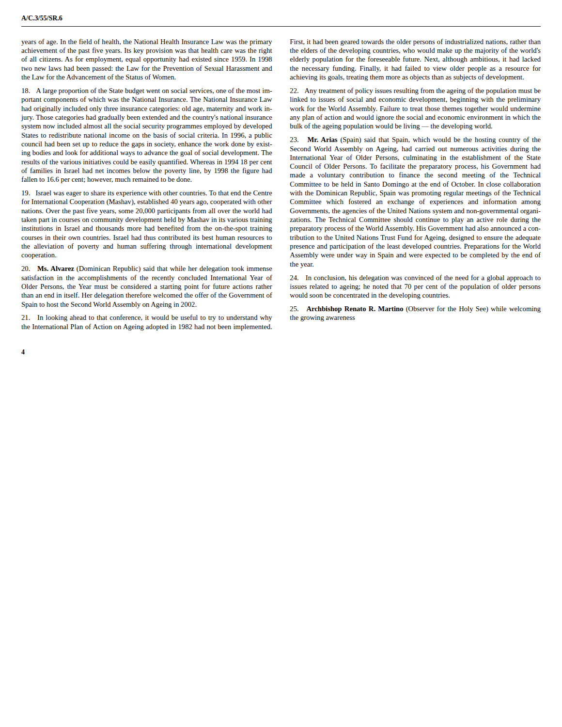A/C.3/55/SR.6
years of age. In the field of health, the National Health Insurance Law was the primary achievement of the past five years. Its key provision was that health care was the right of all citizens. As for employment, equal opportunity had existed since 1959. In 1998 two new laws had been passed: the Law for the Prevention of Sexual Harassment and the Law for the Advancement of the Status of Women.
18. A large proportion of the State budget went on social services, one of the most important components of which was the National Insurance. The National Insurance Law had originally included only three insurance categories: old age, maternity and work injury. Those categories had gradually been extended and the country's national insurance system now included almost all the social security programmes employed by developed States to redistribute national income on the basis of social criteria. In 1996, a public council had been set up to reduce the gaps in society, enhance the work done by existing bodies and look for additional ways to advance the goal of social development. The results of the various initiatives could be easily quantified. Whereas in 1994 18 per cent of families in Israel had net incomes below the poverty line, by 1998 the figure had fallen to 16.6 per cent; however, much remained to be done.
19. Israel was eager to share its experience with other countries. To that end the Centre for International Cooperation (Mashav), established 40 years ago, cooperated with other nations. Over the past five years, some 20,000 participants from all over the world had taken part in courses on community development held by Mashav in its various training institutions in Israel and thousands more had benefited from the on-the-spot training courses in their own countries. Israel had thus contributed its best human resources to the alleviation of poverty and human suffering through international development cooperation.
20. Ms. Alvarez (Dominican Republic) said that while her delegation took immense satisfaction in the accomplishments of the recently concluded International Year of Older Persons, the Year must be considered a starting point for future actions rather than an end in itself. Her delegation therefore welcomed the offer of the Government of Spain to host the Second World Assembly on Ageing in 2002.
21. In looking ahead to that conference, it would be useful to try to understand why the International Plan of Action on Ageing adopted in 1982 had not been implemented. First, it had been geared towards the older persons of industrialized nations, rather than the elders of the developing countries, who would make up the majority of the world's elderly population for the foreseeable future. Next, although ambitious, it had lacked the necessary funding. Finally, it had failed to view older people as a resource for achieving its goals, treating them more as objects than as subjects of development.
22. Any treatment of policy issues resulting from the ageing of the population must be linked to issues of social and economic development, beginning with the preliminary work for the World Assembly. Failure to treat those themes together would undermine any plan of action and would ignore the social and economic environment in which the bulk of the ageing population would be living — the developing world.
23. Mr. Arias (Spain) said that Spain, which would be the hosting country of the Second World Assembly on Ageing, had carried out numerous activities during the International Year of Older Persons, culminating in the establishment of the State Council of Older Persons. To facilitate the preparatory process, his Government had made a voluntary contribution to finance the second meeting of the Technical Committee to be held in Santo Domingo at the end of October. In close collaboration with the Dominican Republic, Spain was promoting regular meetings of the Technical Committee which fostered an exchange of experiences and information among Governments, the agencies of the United Nations system and non-governmental organizations. The Technical Committee should continue to play an active role during the preparatory process of the World Assembly. His Government had also announced a contribution to the United Nations Trust Fund for Ageing, designed to ensure the adequate presence and participation of the least developed countries. Preparations for the World Assembly were under way in Spain and were expected to be completed by the end of the year.
24. In conclusion, his delegation was convinced of the need for a global approach to issues related to ageing; he noted that 70 per cent of the population of older persons would soon be concentrated in the developing countries.
25. Archbishop Renato R. Martino (Observer for the Holy See) while welcoming the growing awareness
4